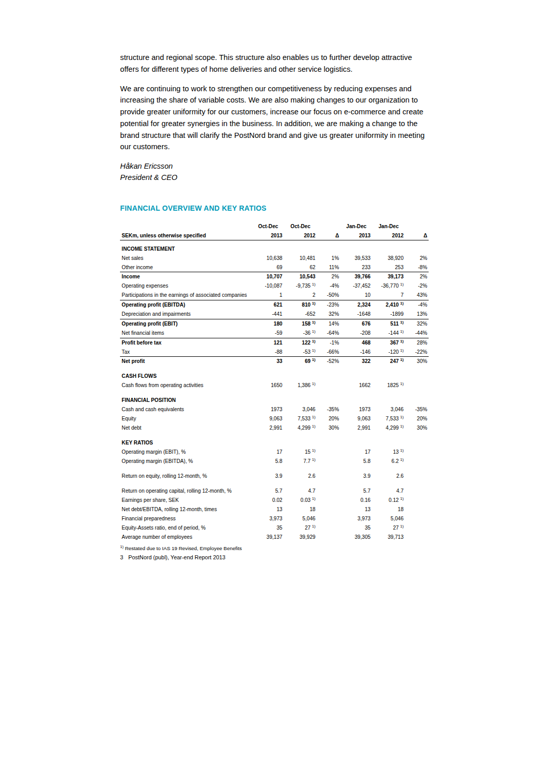structure and regional scope. This structure also enables us to further develop attractive offers for different types of home deliveries and other service logistics.
We are continuing to work to strengthen our competitiveness by reducing expenses and increasing the share of variable costs. We are also making changes to our organization to provide greater uniformity for our customers, increase our focus on e-commerce and create potential for greater synergies in the business. In addition, we are making a change to the brand structure that will clarify the PostNord brand and give us greater uniformity in meeting our customers.
Håkan Ericsson
President & CEO
FINANCIAL OVERVIEW AND KEY RATIOS
| | Oct-Dec | Oct-Dec | | Jan-Dec | Jan-Dec | |
| SEKm, unless otherwise specified | 2013 | 2012 | Δ | 2013 | 2012 | Δ |
| INCOME STATEMENT | | | | | | |
| Net sales | 10,638 | 10,481 | 1% | 39,533 | 38,920 | 2% |
| Other income | 69 | 62 | 11% | 233 | 253 | -8% |
| Income | 10,707 | 10,543 | 2% | 39,766 | 39,173 | 2% |
| Operating expenses | -10,087 | -9,735 1) | -4% | -37,452 | -36,770 1) | -2% |
| Participations in the earnings of associated companies | 1 | 2 | -50% | 10 | 7 | 43% |
| Operating profit (EBITDA) | 621 | 810 1) | -23% | 2,324 | 2,410 1) | -4% |
| Depreciation and impairments | -441 | -652 | 32% | -1648 | -1899 | 13% |
| Operating profit (EBIT) | 180 | 158 1) | 14% | 676 | 511 1) | 32% |
| Net financial items | -59 | -36 1) | -64% | -208 | -144 1) | -44% |
| Profit before tax | 121 | 122 1) | -1% | 468 | 367 1) | 28% |
| Tax | -88 | -53 1) | -66% | -146 | -120 1) | -22% |
| Net profit | 33 | 69 1) | -52% | 322 | 247 1) | 30% |
| CASH FLOWS | | | | | | |
| Cash flows from operating activities | 1650 | 1,386 1) | | 1662 | 1825 1) | |
| FINANCIAL POSITION | | | | | | |
| Cash and cash equivalents | 1973 | 3,046 | -35% | 1973 | 3,046 | -35% |
| Equity | 9,063 | 7,533 1) | 20% | 9,063 | 7,533 1) | 20% |
| Net debt | 2,991 | 4,299 1) | 30% | 2,991 | 4,299 1) | 30% |
| KEY RATIOS | | | | | | |
| Operating margin (EBIT), % | 17 | 15 1) | | 17 | 13 1) | |
| Operating margin (EBITDA), % | 5.8 | 7.7 1) | | 5.8 | 6.2 1) | |
| Return on equity, rolling 12-month, % | 3.9 | 2.6 | | 3.9 | 2.6 | |
| Return on operating capital, rolling 12-month, % | 5.7 | 4.7 | | 5.7 | 4.7 | |
| Earnings per share, SEK | 0.02 | 0.03 1) | | 0.16 | 0.12 1) | |
| Net debt/EBITDA, rolling 12-month, times | 13 | 18 | | 13 | 18 | |
| Financial preparedness | 3,973 | 5,046 | | 3,973 | 5,046 | |
| Equity-Assets ratio, end of period, % | 35 | 27 1) | | 35 | 27 1) | |
| Average number of employees | 39,137 | 39,929 | | 39,305 | 39,713 | |
1) Restated due to IAS 19 Revised, Employee Benefits
3 PostNord (publ), Year-end Report 2013